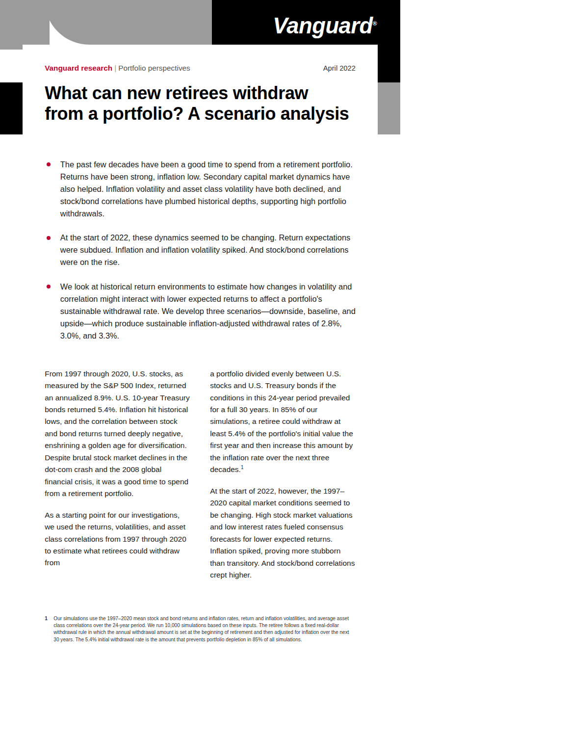Vanguard®
Vanguard research|Portfolio perspectives
April 2022
What can new retirees withdraw
from a portfolio? A scenario analysis
The past few decades have been a good time to spend from a retirement portfolio. Returns have been strong, inflation low. Secondary capital market dynamics have also helped. Inflation volatility and asset class volatility have both declined, and stock/bond correlations have plumbed historical depths, supporting high portfolio withdrawals.
At the start of 2022, these dynamics seemed to be changing. Return expectations were subdued. Inflation and inflation volatility spiked. And stock/bond correlations were on the rise.
We look at historical return environments to estimate how changes in volatility and correlation might interact with lower expected returns to affect a portfolio's sustainable withdrawal rate. We develop three scenarios—downside, baseline, and upside—which produce sustainable inflation-adjusted withdrawal rates of 2.8%, 3.0%, and 3.3%.
From 1997 through 2020, U.S. stocks, as measured by the S&P 500 Index, returned an annualized 8.9%. U.S. 10-year Treasury bonds returned 5.4%. Inflation hit historical lows, and the correlation between stock and bond returns turned deeply negative, enshrining a golden age for diversification. Despite brutal stock market declines in the dot-com crash and the 2008 global financial crisis, it was a good time to spend from a retirement portfolio.
As a starting point for our investigations, we used the returns, volatilities, and asset class correlations from 1997 through 2020 to estimate what retirees could withdraw from
a portfolio divided evenly between U.S. stocks and U.S. Treasury bonds if the conditions in this 24-year period prevailed for a full 30 years. In 85% of our simulations, a retiree could withdraw at least 5.4% of the portfolio's initial value the first year and then increase this amount by the inflation rate over the next three decades.1
At the start of 2022, however, the 1997–2020 capital market conditions seemed to be changing. High stock market valuations and low interest rates fueled consensus forecasts for lower expected returns. Inflation spiked, proving more stubborn than transitory. And stock/bond correlations crept higher.
1
Our simulations use the 1997–2020 mean stock and bond returns and inflation rates, return and inflation volatilities, and average asset class correlations over the 24-year period. We run 10,000 simulations based on these inputs. The retiree follows a fixed real-dollar withdrawal rule in which the annual withdrawal amount is set at the beginning of retirement and then adjusted for inflation over the next 30 years. The 5.4% initial withdrawal rate is the amount that prevents portfolio depletion in 85% of all simulations.